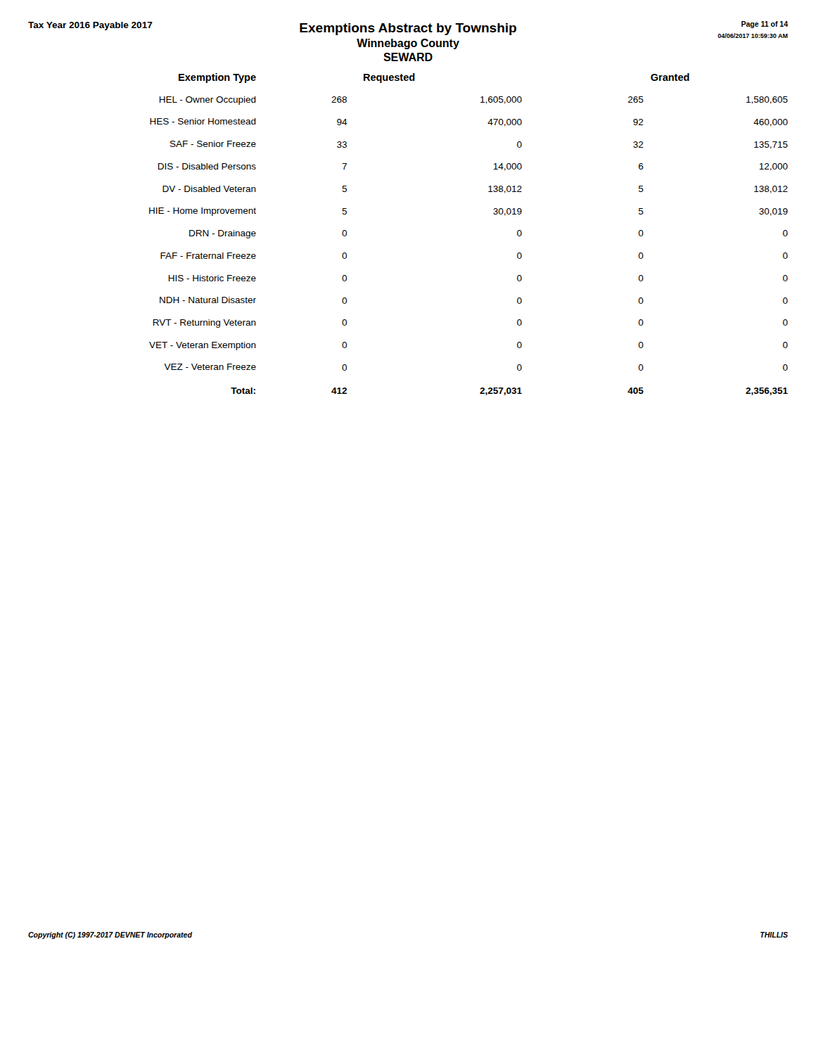Tax Year 2016 Payable 2017
Page 11 of 14
04/06/2017 10:59:30 AM
Exemptions Abstract by Township
Winnebago County
SEWARD
| Exemption Type | Requested | | Granted |
| --- | --- | --- | --- |
| HEL - Owner Occupied | 268 | 1,605,000 | | 265 | 1,580,605 |
| HES - Senior Homestead | 94 | 470,000 | | 92 | 460,000 |
| SAF - Senior Freeze | 33 | 0 | | 32 | 135,715 |
| DIS - Disabled Persons | 7 | 14,000 | | 6 | 12,000 |
| DV - Disabled Veteran | 5 | 138,012 | | 5 | 138,012 |
| HIE - Home Improvement | 5 | 30,019 | | 5 | 30,019 |
| DRN - Drainage | 0 | 0 | | 0 | 0 |
| FAF - Fraternal Freeze | 0 | 0 | | 0 | 0 |
| HIS - Historic Freeze | 0 | 0 | | 0 | 0 |
| NDH - Natural Disaster | 0 | 0 | | 0 | 0 |
| RVT - Returning Veteran | 0 | 0 | | 0 | 0 |
| VET - Veteran Exemption | 0 | 0 | | 0 | 0 |
| VEZ - Veteran Freeze | 0 | 0 | | 0 | 0 |
| Total: | 412 | 2,257,031 | | 405 | 2,356,351 |
Copyright (C) 1997-2017 DEVNET Incorporated THILLIS